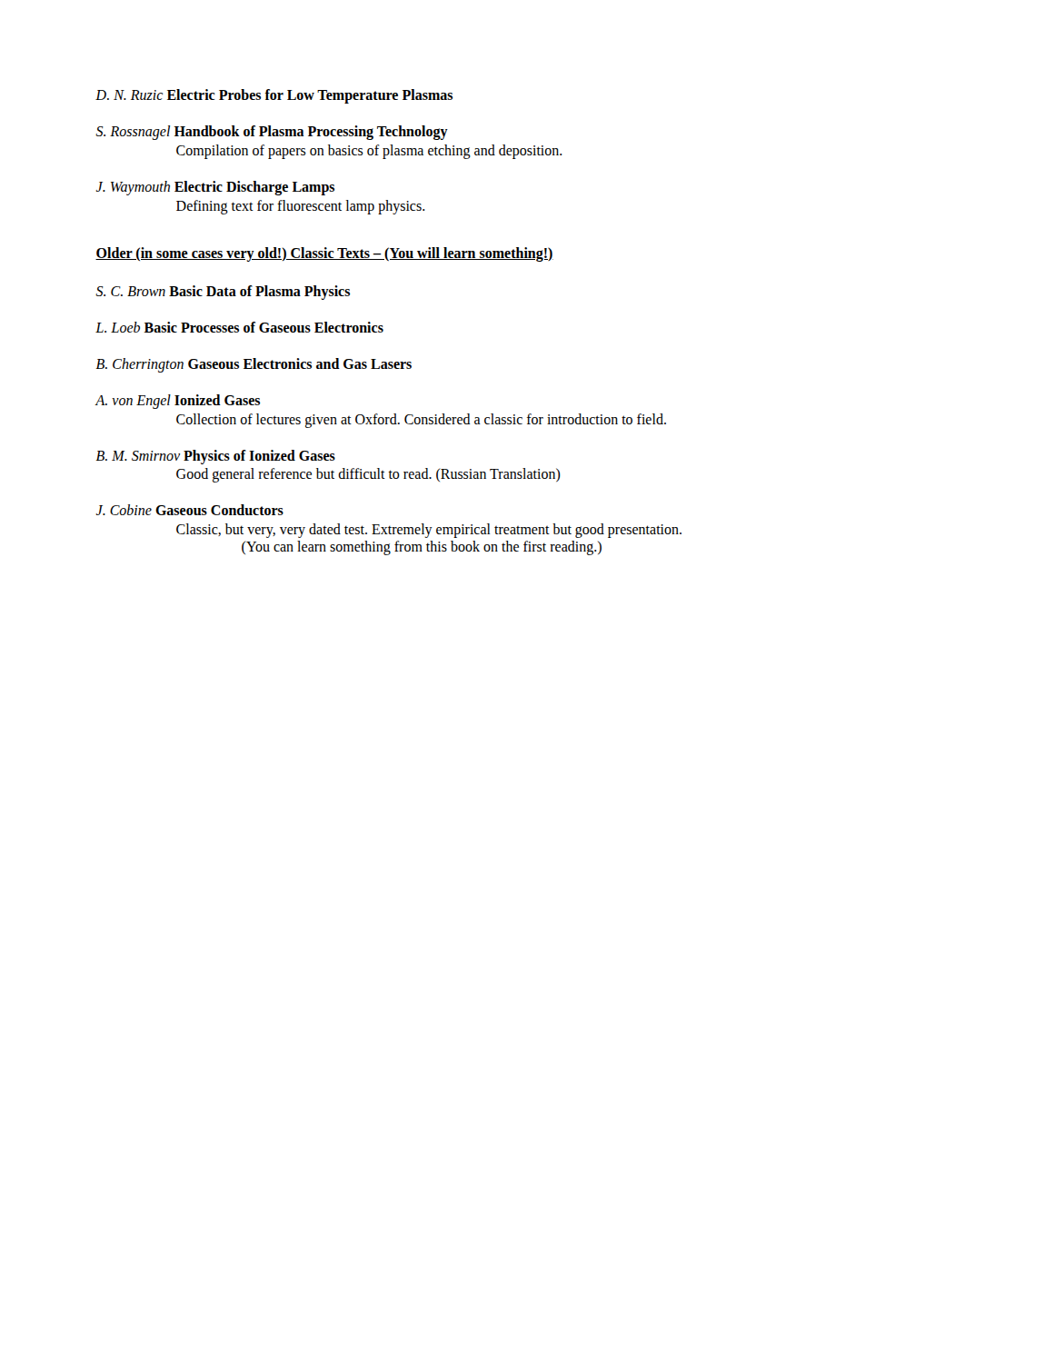D. N. Ruzic Electric Probes for Low Temperature Plasmas
S. Rossnagel Handbook of Plasma Processing Technology
Compilation of papers on basics of plasma etching and deposition.
J. Waymouth Electric Discharge Lamps
Defining text for fluorescent lamp physics.
Older (in some cases very old!) Classic Texts – (You will learn something!)
S. C. Brown Basic Data of Plasma Physics
L. Loeb Basic Processes of Gaseous Electronics
B. Cherrington Gaseous Electronics and Gas Lasers
A. von Engel Ionized Gases
Collection of lectures given at Oxford. Considered a classic for introduction to field.
B. M. Smirnov Physics of Ionized Gases
Good general reference but difficult to read. (Russian Translation)
J. Cobine Gaseous Conductors
Classic, but very, very dated test. Extremely empirical treatment but good presentation. (You can learn something from this book on the first reading.)